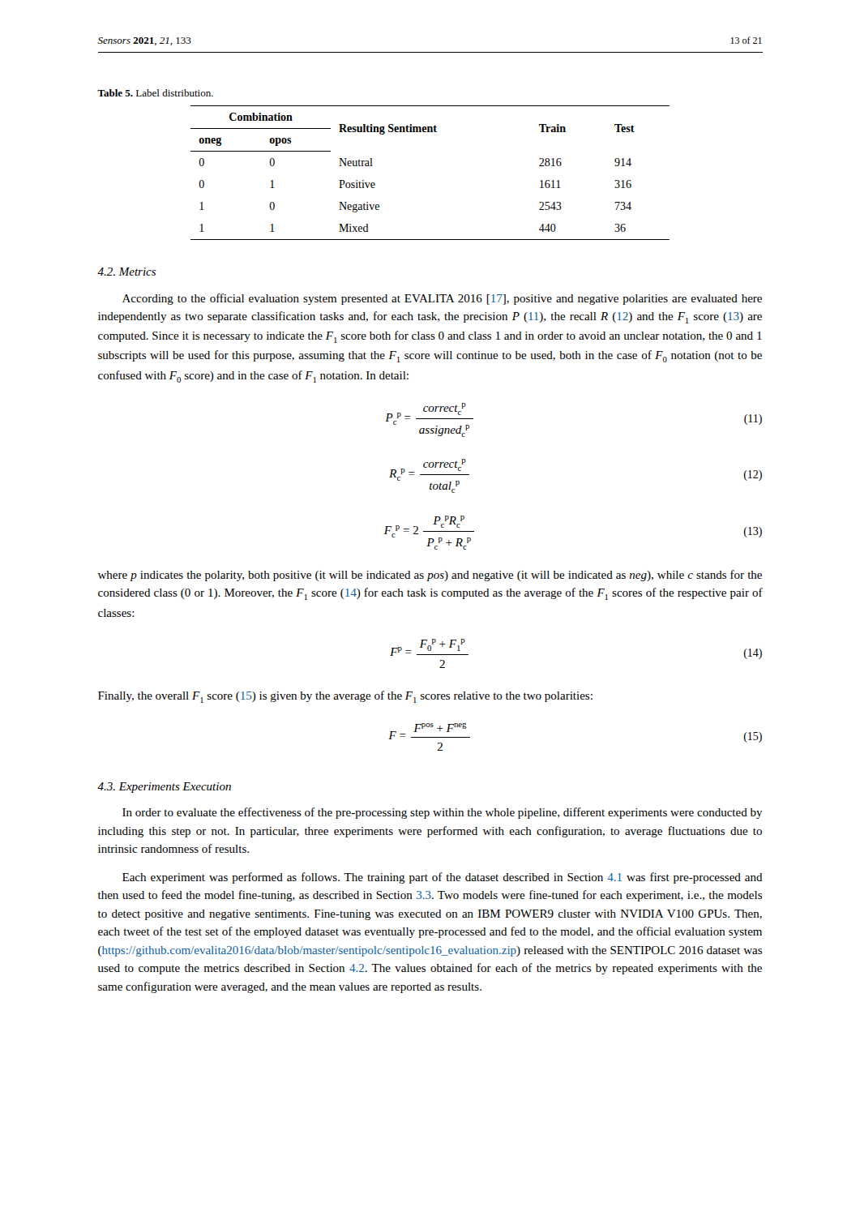Sensors 2021, 21, 133
13 of 21
Table 5. Label distribution.
| Combination | Resulting Sentiment | Train | Test |
| --- | --- | --- | --- |
| oneg | opos |
| 0 | 0 | Neutral | 2816 | 914 |
| 0 | 1 | Positive | 1611 | 316 |
| 1 | 0 | Negative | 2543 | 734 |
| 1 | 1 | Mixed | 440 | 36 |
4.2. Metrics
According to the official evaluation system presented at EVALITA 2016 [17], positive and negative polarities are evaluated here independently as two separate classification tasks and, for each task, the precision P (11), the recall R (12) and the F1 score (13) are computed. Since it is necessary to indicate the F1 score both for class 0 and class 1 and in order to avoid an unclear notation, the 0 and 1 subscripts will be used for this purpose, assuming that the F1 score will continue to be used, both in the case of F0 notation (not to be confused with F0 score) and in the case of F1 notation. In detail:
Pcp = correctcp assignedcp
(11)
Rcp = correctcp totalcp
(12)
Fcp = 2 PcpRcp Pcp + Rcp
(13)
where p indicates the polarity, both positive (it will be indicated as pos) and negative (it will be indicated as neg), while c stands for the considered class (0 or 1). Moreover, the F1 score (14) for each task is computed as the average of the F1 scores of the respective pair of classes:
Fp = F0p + F1p 2
(14)
Finally, the overall F1 score (15) is given by the average of the F1 scores relative to the two polarities:
F = Fpos + Fneg 2
(15)
4.3. Experiments Execution
In order to evaluate the effectiveness of the pre-processing step within the whole pipeline, different experiments were conducted by including this step or not. In particular, three experiments were performed with each configuration, to average fluctuations due to intrinsic randomness of results.
Each experiment was performed as follows. The training part of the dataset described in Section 4.1 was first pre-processed and then used to feed the model fine-tuning, as described in Section 3.3. Two models were fine-tuned for each experiment, i.e., the models to detect positive and negative sentiments. Fine-tuning was executed on an IBM POWER9 cluster with NVIDIA V100 GPUs. Then, each tweet of the test set of the employed dataset was eventually pre-processed and fed to the model, and the official evaluation system (https://github.com/evalita2016/data/blob/master/sentipolc/sentipolc16_evaluation.zip) released with the SENTIPOLC 2016 dataset was used to compute the metrics described in Section 4.2. The values obtained for each of the metrics by repeated experiments with the same configuration were averaged, and the mean values are reported as results.